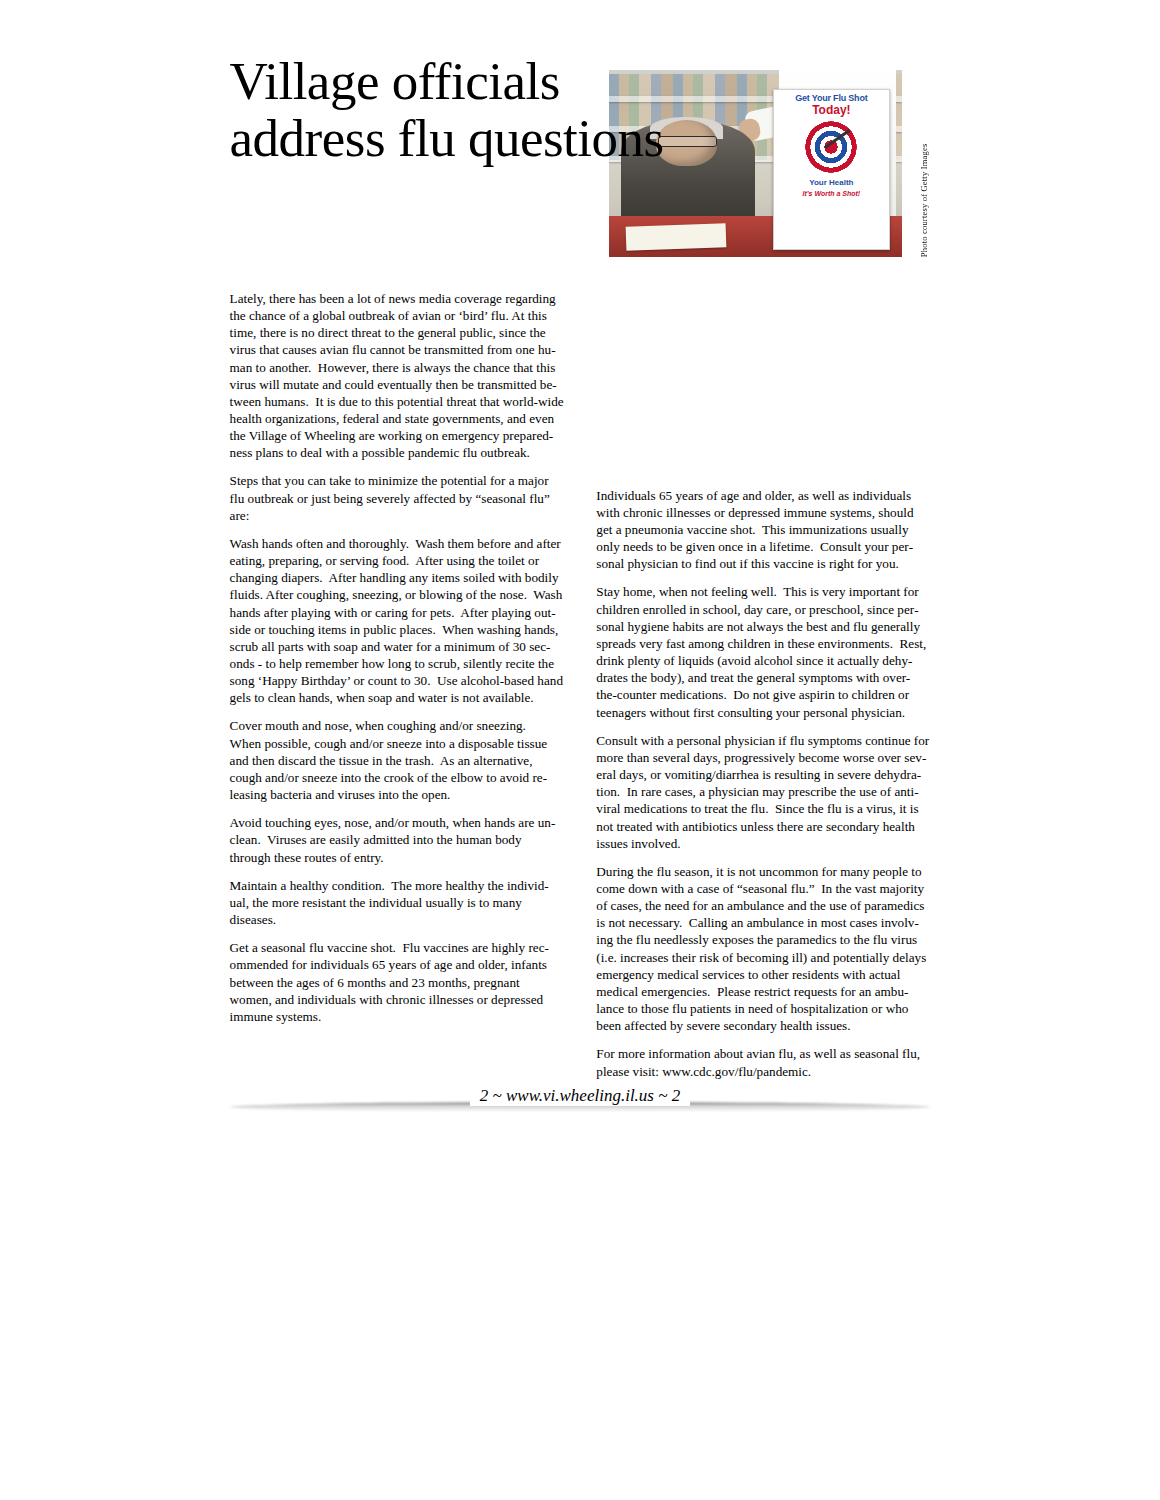Get Your Flu Shot
Today!
Your Health
It’s Worth a Shot!
Photo courtesy of Getty Images
Village officials address flu questions
Lately, there has been a lot of news media coverage regarding the chance of a global outbreak of avian or ‘bird’ flu. At this time, there is no direct threat to the general public, since the virus that causes avian flu cannot be transmitted from one human to another. However, there is always the chance that this virus will mutate and could eventually then be transmitted between humans. It is due to this potential threat that world-wide health organizations, federal and state governments, and even the Village of Wheeling are working on emergency preparedness plans to deal with a possible pandemic flu outbreak.
Steps that you can take to minimize the potential for a major flu outbreak or just being severely affected by “seasonal flu” are:
Wash hands often and thoroughly. Wash them before and after eating, preparing, or serving food. After using the toilet or changing diapers. After handling any items soiled with bodily fluids. After coughing, sneezing, or blowing of the nose. Wash hands after playing with or caring for pets. After playing outside or touching items in public places. When washing hands, scrub all parts with soap and water for a minimum of 30 seconds - to help remember how long to scrub, silently recite the song ‘Happy Birthday’ or count to 30. Use alcohol-based hand gels to clean hands, when soap and water is not available.
Cover mouth and nose, when coughing and/or sneezing. When possible, cough and/or sneeze into a disposable tissue and then discard the tissue in the trash. As an alternative, cough and/or sneeze into the crook of the elbow to avoid releasing bacteria and viruses into the open.
Avoid touching eyes, nose, and/or mouth, when hands are unclean. Viruses are easily admitted into the human body through these routes of entry.
Maintain a healthy condition. The more healthy the individual, the more resistant the individual usually is to many diseases.
Get a seasonal flu vaccine shot. Flu vaccines are highly recommended for individuals 65 years of age and older, infants between the ages of 6 months and 23 months, pregnant women, and individuals with chronic illnesses or depressed immune systems.
Individuals 65 years of age and older, as well as individuals with chronic illnesses or depressed immune systems, should get a pneumonia vaccine shot. This immunizations usually only needs to be given once in a lifetime. Consult your personal physician to find out if this vaccine is right for you.
Stay home, when not feeling well. This is very important for children enrolled in school, day care, or preschool, since personal hygiene habits are not always the best and flu generally spreads very fast among children in these environments. Rest, drink plenty of liquids (avoid alcohol since it actually dehydrates the body), and treat the general symptoms with over-the-counter medications. Do not give aspirin to children or teenagers without first consulting your personal physician.
Consult with a personal physician if flu symptoms continue for more than several days, progressively become worse over several days, or vomiting/diarrhea is resulting in severe dehydration. In rare cases, a physician may prescribe the use of anti-viral medications to treat the flu. Since the flu is a virus, it is not treated with antibiotics unless there are secondary health issues involved.
During the flu season, it is not uncommon for many people to come down with a case of “seasonal flu.” In the vast majority of cases, the need for an ambulance and the use of paramedics is not necessary. Calling an ambulance in most cases involving the flu needlessly exposes the paramedics to the flu virus (i.e. increases their risk of becoming ill) and potentially delays emergency medical services to other residents with actual medical emergencies. Please restrict requests for an ambulance to those flu patients in need of hospitalization or who been affected by severe secondary health issues.
For more information about avian flu, as well as seasonal flu, please visit: www.cdc.gov/flu/pandemic.
2 ~ www.vi.wheeling.il.us ~ 2